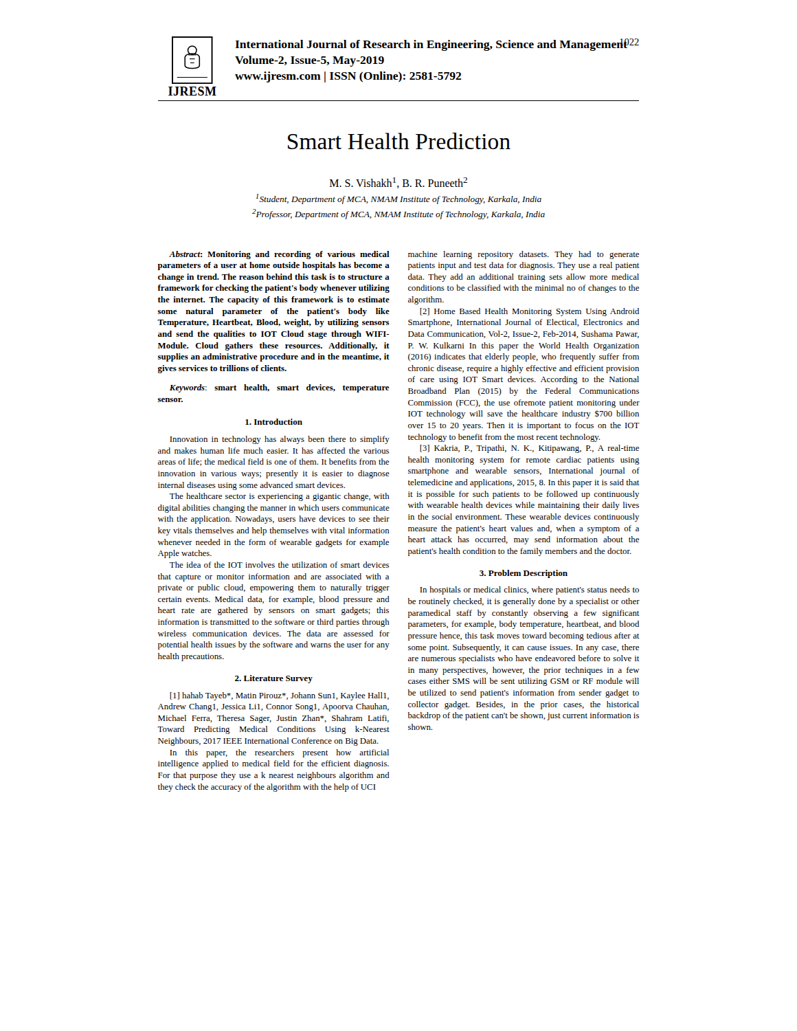1022
IJRESM
International Journal of Research in Engineering, Science and Management Volume-2, Issue-5, May-2019 www.ijresm.com | ISSN (Online): 2581-5792
Smart Health Prediction
M. S. Vishakh1, B. R. Puneeth2
1Student, Department of MCA, NMAM Institute of Technology, Karkala, India
2Professor, Department of MCA, NMAM Institute of Technology, Karkala, India
Abstract: Monitoring and recording of various medical parameters of a user at home outside hospitals has become a change in trend. The reason behind this task is to structure a framework for checking the patient's body whenever utilizing the internet. The capacity of this framework is to estimate some natural parameter of the patient's body like Temperature, Heartbeat, Blood, weight, by utilizing sensors and send the qualities to IOT Cloud stage through WIFI-Module. Cloud gathers these resources. Additionally, it supplies an administrative procedure and in the meantime, it gives services to trillions of clients.
Keywords: smart health, smart devices, temperature sensor.
1. Introduction
Innovation in technology has always been there to simplify and makes human life much easier. It has affected the various areas of life; the medical field is one of them. It benefits from the innovation in various ways; presently it is easier to diagnose internal diseases using some advanced smart devices.
The healthcare sector is experiencing a gigantic change, with digital abilities changing the manner in which users communicate with the application. Nowadays, users have devices to see their key vitals themselves and help themselves with vital information whenever needed in the form of wearable gadgets for example Apple watches.
The idea of the IOT involves the utilization of smart devices that capture or monitor information and are associated with a private or public cloud, empowering them to naturally trigger certain events. Medical data, for example, blood pressure and heart rate are gathered by sensors on smart gadgets; this information is transmitted to the software or third parties through wireless communication devices. The data are assessed for potential health issues by the software and warns the user for any health precautions.
2. Literature Survey
[1] hahab Tayeb*, Matin Pirouz*, Johann Sun1, Kaylee Hall1, Andrew Chang1, Jessica Li1, Connor Song1, Apoorva Chauhan, Michael Ferra, Theresa Sager, Justin Zhan*, Shahram Latifi, Toward Predicting Medical Conditions Using k-Nearest Neighbours, 2017 IEEE International Conference on Big Data.
In this paper, the researchers present how artificial intelligence applied to medical field for the efficient diagnosis. For that purpose they use a k nearest neighbours algorithm and they check the accuracy of the algorithm with the help of UCI
machine learning repository datasets. They had to generate patients input and test data for diagnosis. They use a real patient data. They add an additional training sets allow more medical conditions to be classified with the minimal no of changes to the algorithm.
[2] Home Based Health Monitoring System Using Android Smartphone, International Journal of Electical, Electronics and Data Communication, Vol-2, Issue-2, Feb-2014, Sushama Pawar, P. W. Kulkarni In this paper the World Health Organization (2016) indicates that elderly people, who frequently suffer from chronic disease, require a highly effective and efficient provision of care using IOT Smart devices. According to the National Broadband Plan (2015) by the Federal Communications Commission (FCC), the use ofremote patient monitoring under IOT technology will save the healthcare industry $700 billion over 15 to 20 years. Then it is important to focus on the IOT technology to benefit from the most recent technology.
[3] Kakria, P., Tripathi, N. K., Kitipawang, P., A real-time health monitoring system for remote cardiac patients using smartphone and wearable sensors, International journal of telemedicine and applications, 2015, 8. In this paper it is said that it is possible for such patients to be followed up continuously with wearable health devices while maintaining their daily lives in the social environment. These wearable devices continuously measure the patient's heart values and, when a symptom of a heart attack has occurred, may send information about the patient's health condition to the family members and the doctor.
3. Problem Description
In hospitals or medical clinics, where patient's status needs to be routinely checked, it is generally done by a specialist or other paramedical staff by constantly observing a few significant parameters, for example, body temperature, heartbeat, and blood pressure hence, this task moves toward becoming tedious after at some point. Subsequently, it can cause issues. In any case, there are numerous specialists who have endeavored before to solve it in many perspectives, however, the prior techniques in a few cases either SMS will be sent utilizing GSM or RF module will be utilized to send patient's information from sender gadget to collector gadget. Besides, in the prior cases, the historical backdrop of the patient can't be shown, just current information is shown.